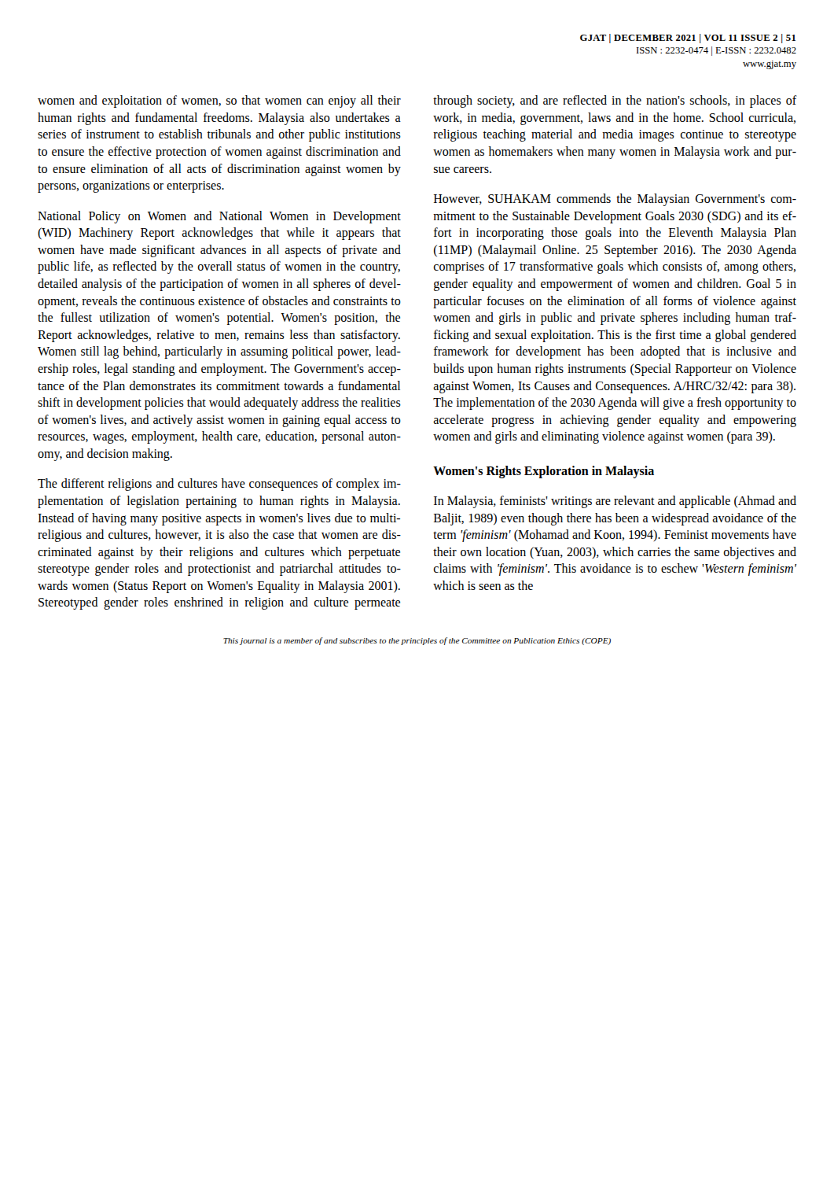GJAT | DECEMBER 2021 | VOL 11 ISSUE 2 | 51
ISSN : 2232-0474 | E-ISSN : 2232.0482
www.gjat.my
women and exploitation of women, so that women can enjoy all their human rights and fundamental freedoms. Malaysia also undertakes a series of instrument to establish tribunals and other public institutions to ensure the effective protection of women against discrimination and to ensure elimination of all acts of discrimination against women by persons, organizations or enterprises.
National Policy on Women and National Women in Development (WID) Machinery Report acknowledges that while it appears that women have made significant advances in all aspects of private and public life, as reflected by the overall status of women in the country, detailed analysis of the participation of women in all spheres of development, reveals the continuous existence of obstacles and constraints to the fullest utilization of women's potential. Women's position, the Report acknowledges, relative to men, remains less than satisfactory. Women still lag behind, particularly in assuming political power, leadership roles, legal standing and employment. The Government's acceptance of the Plan demonstrates its commitment towards a fundamental shift in development policies that would adequately address the realities of women's lives, and actively assist women in gaining equal access to resources, wages, employment, health care, education, personal autonomy, and decision making.
The different religions and cultures have consequences of complex implementation of legislation pertaining to human rights in Malaysia. Instead of having many positive aspects in women's lives due to multi-religious and cultures, however, it is also the case that women are discriminated against by their religions and cultures which perpetuate stereotype gender roles and protectionist and patriarchal attitudes towards women (Status Report on Women's Equality in Malaysia 2001). Stereotyped gender roles enshrined in religion and culture permeate through society, and are reflected in the nation's schools, in places of work, in media, government, laws and in the home. School curricula, religious teaching material and media images continue to stereotype women as homemakers when many women in Malaysia work and pursue careers.
However, SUHAKAM commends the Malaysian Government's commitment to the Sustainable Development Goals 2030 (SDG) and its effort in incorporating those goals into the Eleventh Malaysia Plan (11MP) (Malaymail Online. 25 September 2016). The 2030 Agenda comprises of 17 transformative goals which consists of, among others, gender equality and empowerment of women and children. Goal 5 in particular focuses on the elimination of all forms of violence against women and girls in public and private spheres including human trafficking and sexual exploitation. This is the first time a global gendered framework for development has been adopted that is inclusive and builds upon human rights instruments (Special Rapporteur on Violence against Women, Its Causes and Consequences. A/HRC/32/42: para 38). The implementation of the 2030 Agenda will give a fresh opportunity to accelerate progress in achieving gender equality and empowering women and girls and eliminating violence against women (para 39).
Women's Rights Exploration in Malaysia
In Malaysia, feminists' writings are relevant and applicable (Ahmad and Baljit, 1989) even though there has been a widespread avoidance of the term 'feminism' (Mohamad and Koon, 1994). Feminist movements have their own location (Yuan, 2003), which carries the same objectives and claims with 'feminism'. This avoidance is to eschew 'Western feminism' which is seen as the
This journal is a member of and subscribes to the principles of the Committee on Publication Ethics (COPE)